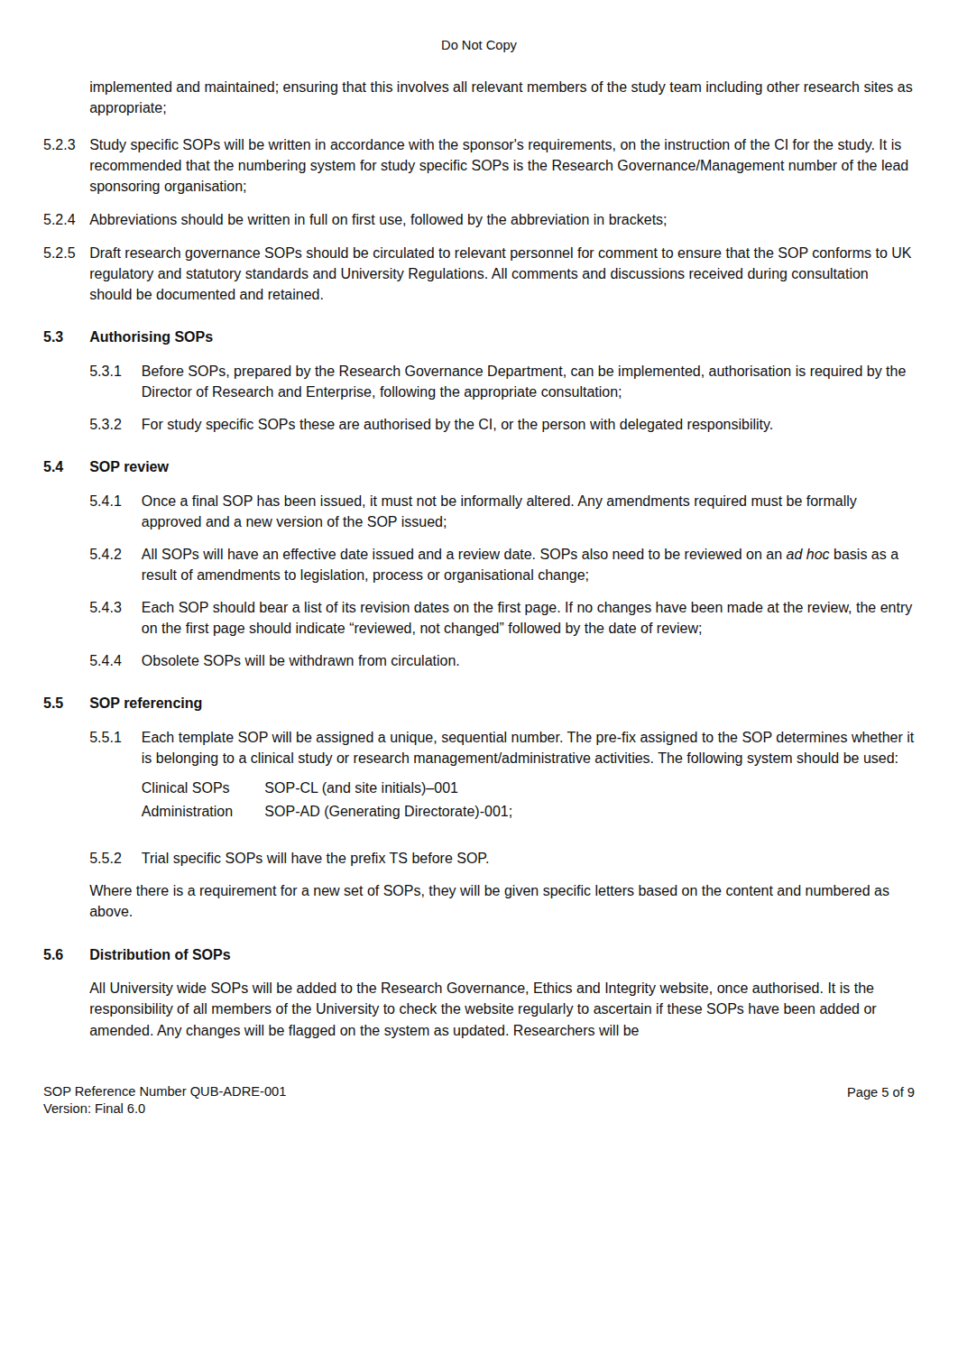Do Not Copy
implemented and maintained; ensuring that this involves all relevant members of the study team including other research sites as appropriate;
5.2.3 Study specific SOPs will be written in accordance with the sponsor's requirements, on the instruction of the CI for the study. It is recommended that the numbering system for study specific SOPs is the Research Governance/Management number of the lead sponsoring organisation;
5.2.4 Abbreviations should be written in full on first use, followed by the abbreviation in brackets;
5.2.5 Draft research governance SOPs should be circulated to relevant personnel for comment to ensure that the SOP conforms to UK regulatory and statutory standards and University Regulations. All comments and discussions received during consultation should be documented and retained.
5.3 Authorising SOPs
5.3.1 Before SOPs, prepared by the Research Governance Department, can be implemented, authorisation is required by the Director of Research and Enterprise, following the appropriate consultation;
5.3.2 For study specific SOPs these are authorised by the CI, or the person with delegated responsibility.
5.4 SOP review
5.4.1 Once a final SOP has been issued, it must not be informally altered. Any amendments required must be formally approved and a new version of the SOP issued;
5.4.2 All SOPs will have an effective date issued and a review date. SOPs also need to be reviewed on an ad hoc basis as a result of amendments to legislation, process or organisational change;
5.4.3 Each SOP should bear a list of its revision dates on the first page. If no changes have been made at the review, the entry on the first page should indicate “reviewed, not changed” followed by the date of review;
5.4.4 Obsolete SOPs will be withdrawn from circulation.
5.5 SOP referencing
5.5.1 Each template SOP will be assigned a unique, sequential number. The pre-fix assigned to the SOP determines whether it is belonging to a clinical study or research management/administrative activities. The following system should be used:
| Clinical SOPs | SOP-CL (and site initials)–001 |
| Administration | SOP-AD (Generating Directorate)-001; |
5.5.2 Trial specific SOPs will have the prefix TS before SOP.
Where there is a requirement for a new set of SOPs, they will be given specific letters based on the content and numbered as above.
5.6 Distribution of SOPs
All University wide SOPs will be added to the Research Governance, Ethics and Integrity website, once authorised. It is the responsibility of all members of the University to check the website regularly to ascertain if these SOPs have been added or amended. Any changes will be flagged on the system as updated. Researchers will be
SOP Reference Number QUB-ADRE-001
Version: Final 6.0
Page 5 of 9